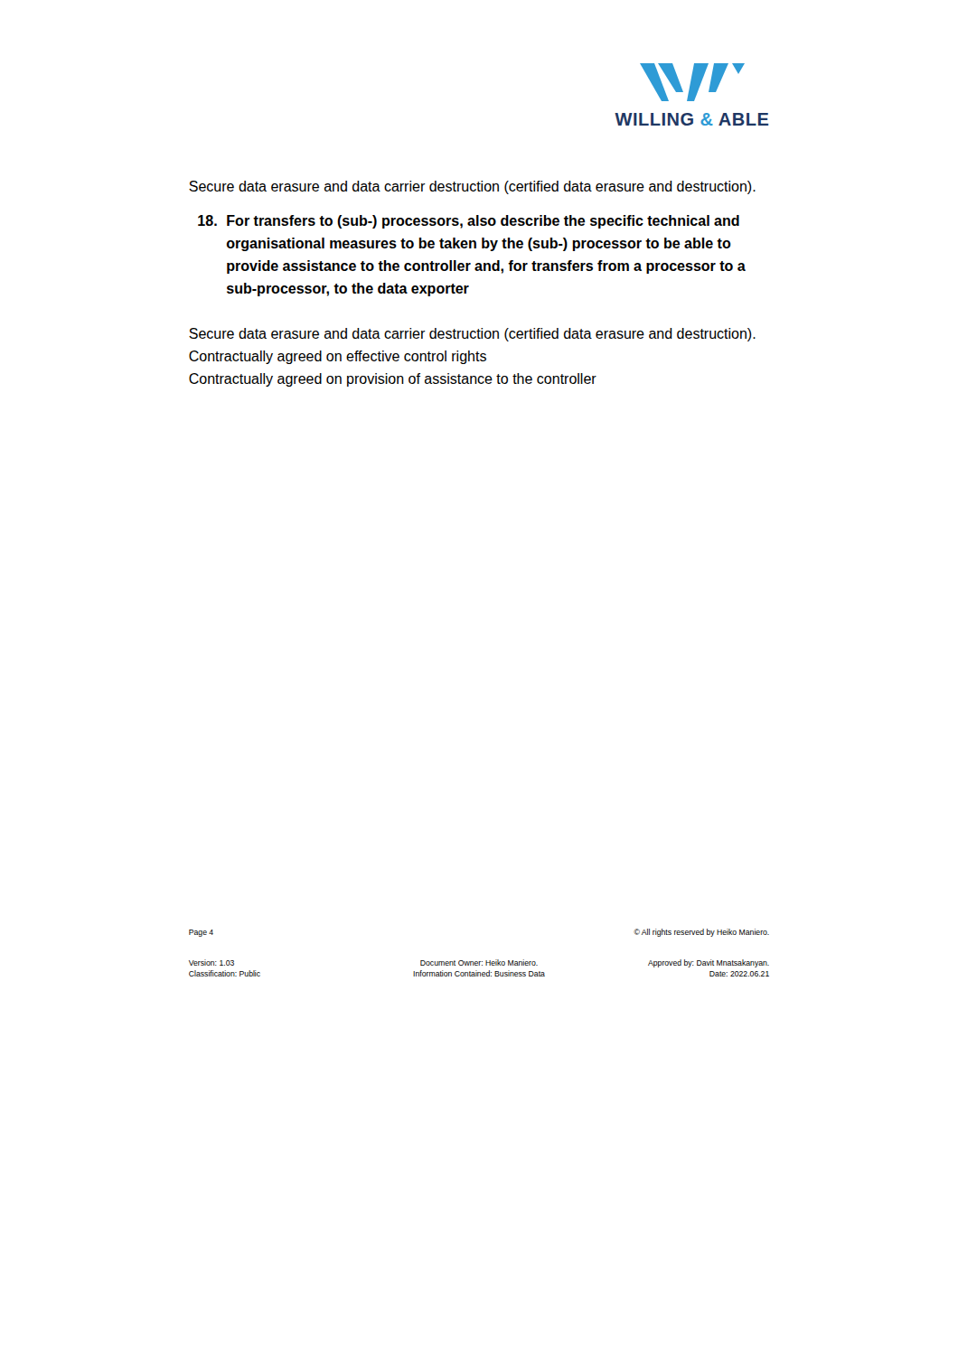WILLING & ABLE
Secure data erasure and data carrier destruction (certified data erasure and destruction).
18. For transfers to (sub-) processors, also describe the specific technical and organisational measures to be taken by the (sub-) processor to be able to provide assistance to the controller and, for transfers from a processor to a sub-processor, to the data exporter
Secure data erasure and data carrier destruction (certified data erasure and destruction).
Contractually agreed on effective control rights
Contractually agreed on provision of assistance to the controller
Page 4
© All rights reserved by Heiko Maniero.
Version: 1.03
Classification: Public
Document Owner: Heiko Maniero.
Information Contained: Business Data
Approved by: Davit Mnatsakanyan.
Date: 2022.06.21